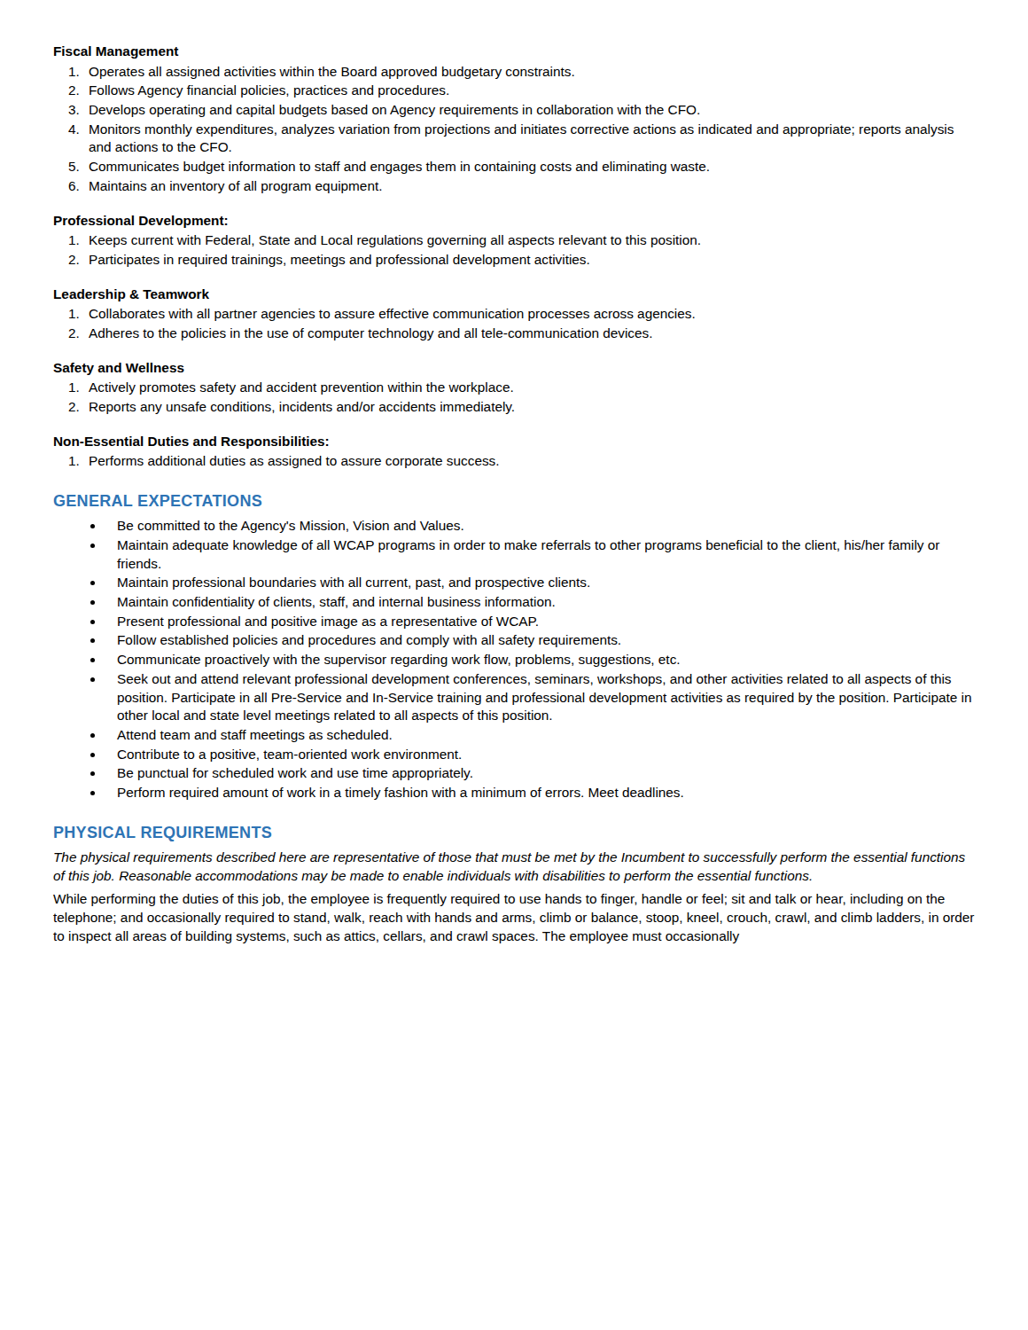Fiscal Management
Operates all assigned activities within the Board approved budgetary constraints.
Follows Agency financial policies, practices and procedures.
Develops operating and capital budgets based on Agency requirements in collaboration with the CFO.
Monitors monthly expenditures, analyzes variation from projections and initiates corrective actions as indicated and appropriate; reports analysis and actions to the CFO.
Communicates budget information to staff and engages them in containing costs and eliminating waste.
Maintains an inventory of all program equipment.
Professional Development:
Keeps current with Federal, State and Local regulations governing all aspects relevant to this position.
Participates in required trainings, meetings and professional development activities.
Leadership & Teamwork
Collaborates with all partner agencies to assure effective communication processes across agencies.
Adheres to the policies in the use of computer technology and all tele-communication devices.
Safety and Wellness
Actively promotes safety and accident prevention within the workplace.
Reports any unsafe conditions, incidents and/or accidents immediately.
Non-Essential Duties and Responsibilities:
Performs additional duties as assigned to assure corporate success.
GENERAL EXPECTATIONS
Be committed to the Agency's Mission, Vision and Values.
Maintain adequate knowledge of all WCAP programs in order to make referrals to other programs beneficial to the client, his/her family or friends.
Maintain professional boundaries with all current, past, and prospective clients.
Maintain confidentiality of clients, staff, and internal business information.
Present professional and positive image as a representative of WCAP.
Follow established policies and procedures and comply with all safety requirements.
Communicate proactively with the supervisor regarding work flow, problems, suggestions, etc.
Seek out and attend relevant professional development conferences, seminars, workshops, and other activities related to all aspects of this position. Participate in all Pre-Service and In-Service training and professional development activities as required by the position. Participate in other local and state level meetings related to all aspects of this position.
Attend team and staff meetings as scheduled.
Contribute to a positive, team-oriented work environment.
Be punctual for scheduled work and use time appropriately.
Perform required amount of work in a timely fashion with a minimum of errors. Meet deadlines.
PHYSICAL REQUIREMENTS
The physical requirements described here are representative of those that must be met by the Incumbent to successfully perform the essential functions of this job. Reasonable accommodations may be made to enable individuals with disabilities to perform the essential functions.
While performing the duties of this job, the employee is frequently required to use hands to finger, handle or feel; sit and talk or hear, including on the telephone; and occasionally required to stand, walk, reach with hands and arms, climb or balance, stoop, kneel, crouch, crawl, and climb ladders, in order to inspect all areas of building systems, such as attics, cellars, and crawl spaces. The employee must occasionally